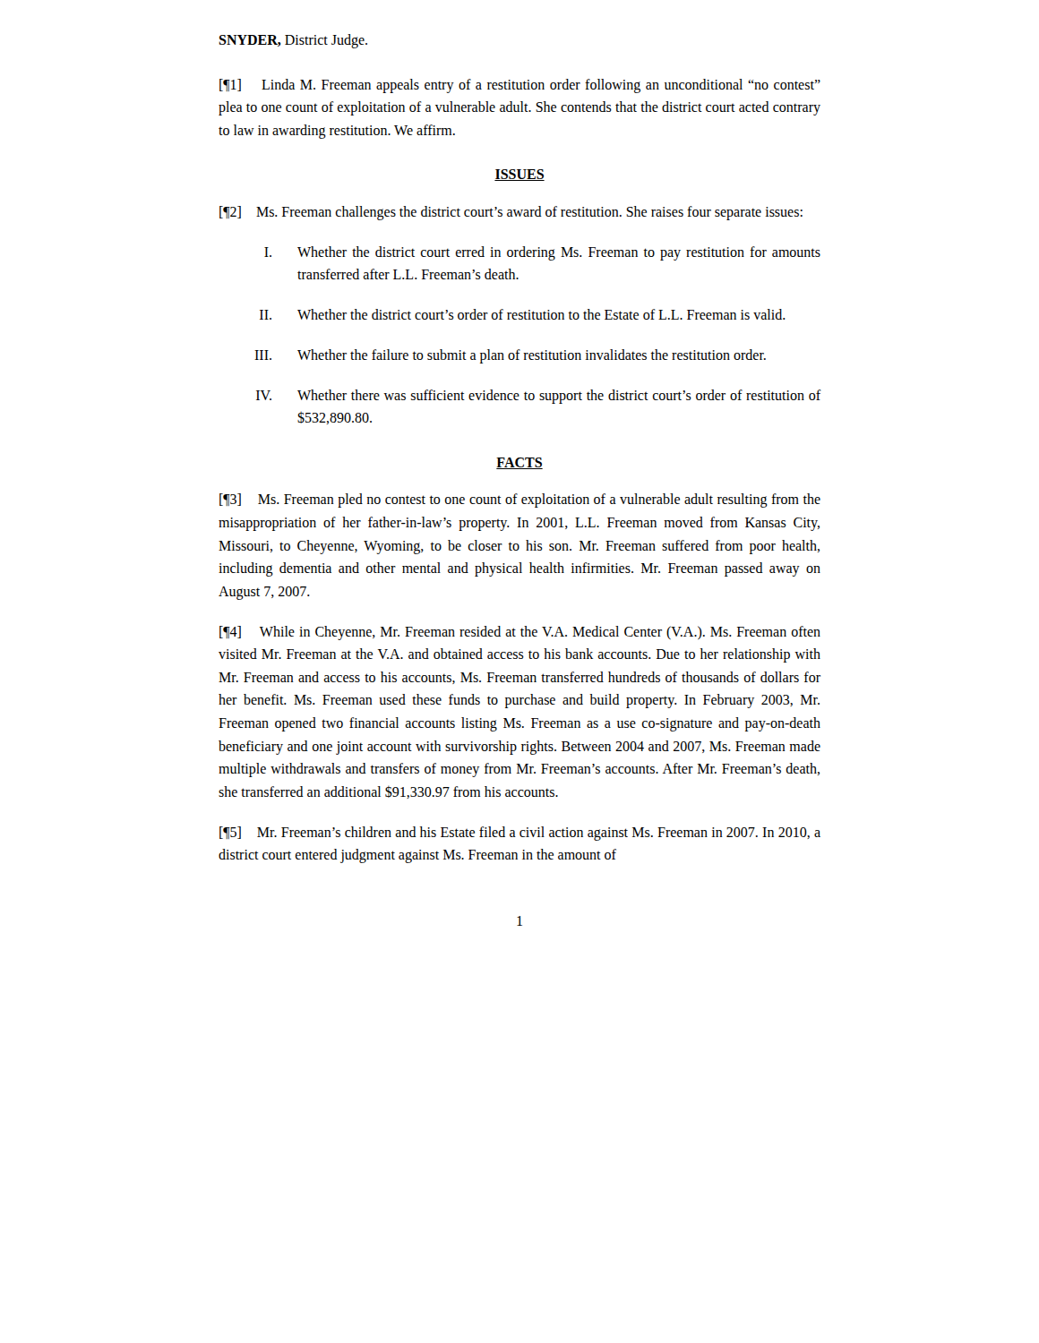SNYDER, District Judge.
[¶1] Linda M. Freeman appeals entry of a restitution order following an unconditional “no contest” plea to one count of exploitation of a vulnerable adult. She contends that the district court acted contrary to law in awarding restitution. We affirm.
ISSUES
[¶2] Ms. Freeman challenges the district court’s award of restitution. She raises four separate issues:
Whether the district court erred in ordering Ms. Freeman to pay restitution for amounts transferred after L.L. Freeman’s death.
Whether the district court’s order of restitution to the Estate of L.L. Freeman is valid.
Whether the failure to submit a plan of restitution invalidates the restitution order.
Whether there was sufficient evidence to support the district court’s order of restitution of $532,890.80.
FACTS
[¶3] Ms. Freeman pled no contest to one count of exploitation of a vulnerable adult resulting from the misappropriation of her father-in-law’s property. In 2001, L.L. Freeman moved from Kansas City, Missouri, to Cheyenne, Wyoming, to be closer to his son. Mr. Freeman suffered from poor health, including dementia and other mental and physical health infirmities. Mr. Freeman passed away on August 7, 2007.
[¶4] While in Cheyenne, Mr. Freeman resided at the V.A. Medical Center (V.A.). Ms. Freeman often visited Mr. Freeman at the V.A. and obtained access to his bank accounts. Due to her relationship with Mr. Freeman and access to his accounts, Ms. Freeman transferred hundreds of thousands of dollars for her benefit. Ms. Freeman used these funds to purchase and build property. In February 2003, Mr. Freeman opened two financial accounts listing Ms. Freeman as a use co-signature and pay-on-death beneficiary and one joint account with survivorship rights. Between 2004 and 2007, Ms. Freeman made multiple withdrawals and transfers of money from Mr. Freeman’s accounts. After Mr. Freeman’s death, she transferred an additional $91,330.97 from his accounts.
[¶5] Mr. Freeman’s children and his Estate filed a civil action against Ms. Freeman in 2007. In 2010, a district court entered judgment against Ms. Freeman in the amount of
1